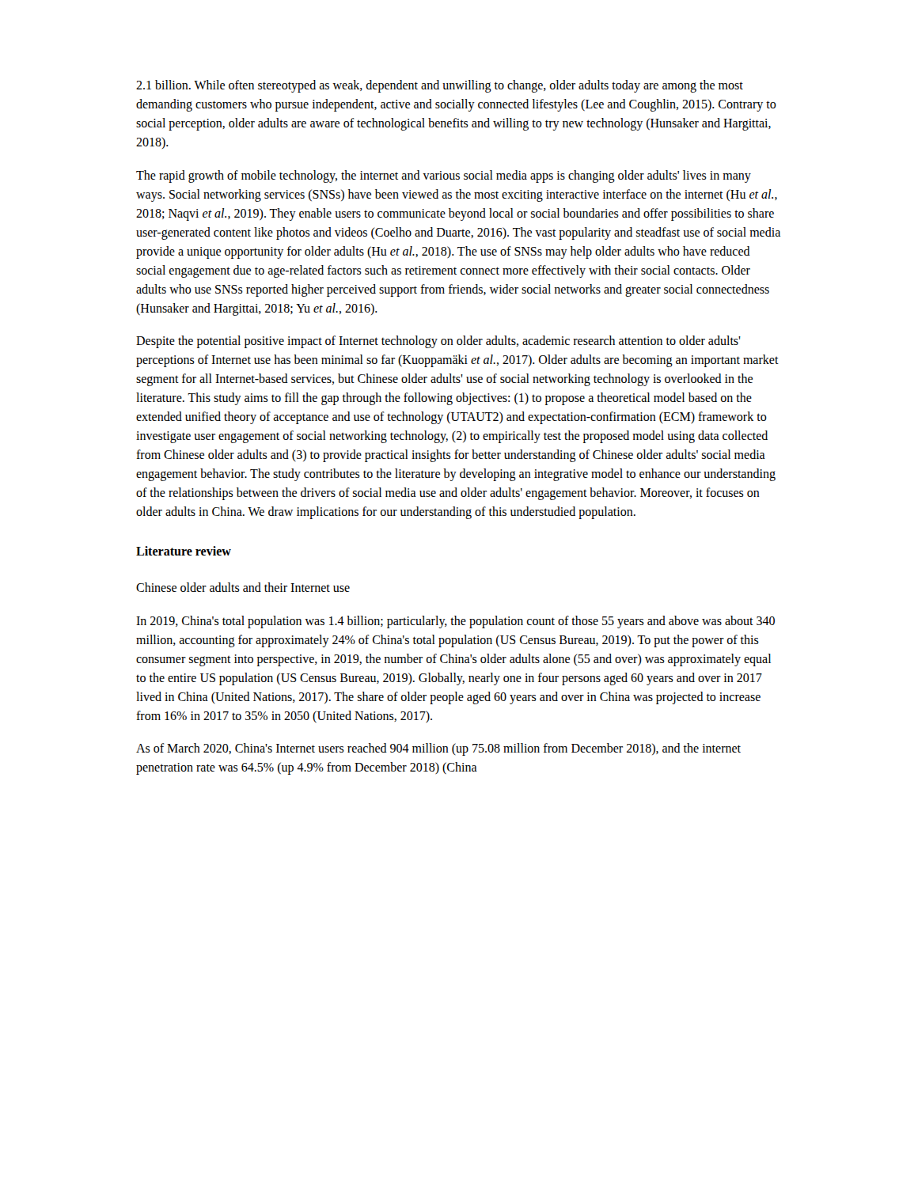2.1 billion. While often stereotyped as weak, dependent and unwilling to change, older adults today are among the most demanding customers who pursue independent, active and socially connected lifestyles (Lee and Coughlin, 2015). Contrary to social perception, older adults are aware of technological benefits and willing to try new technology (Hunsaker and Hargittai, 2018).
The rapid growth of mobile technology, the internet and various social media apps is changing older adults' lives in many ways. Social networking services (SNSs) have been viewed as the most exciting interactive interface on the internet (Hu et al., 2018; Naqvi et al., 2019). They enable users to communicate beyond local or social boundaries and offer possibilities to share user-generated content like photos and videos (Coelho and Duarte, 2016). The vast popularity and steadfast use of social media provide a unique opportunity for older adults (Hu et al., 2018). The use of SNSs may help older adults who have reduced social engagement due to age-related factors such as retirement connect more effectively with their social contacts. Older adults who use SNSs reported higher perceived support from friends, wider social networks and greater social connectedness (Hunsaker and Hargittai, 2018; Yu et al., 2016).
Despite the potential positive impact of Internet technology on older adults, academic research attention to older adults' perceptions of Internet use has been minimal so far (Kuoppamäki et al., 2017). Older adults are becoming an important market segment for all Internet-based services, but Chinese older adults' use of social networking technology is overlooked in the literature. This study aims to fill the gap through the following objectives: (1) to propose a theoretical model based on the extended unified theory of acceptance and use of technology (UTAUT2) and expectation-confirmation (ECM) framework to investigate user engagement of social networking technology, (2) to empirically test the proposed model using data collected from Chinese older adults and (3) to provide practical insights for better understanding of Chinese older adults' social media engagement behavior. The study contributes to the literature by developing an integrative model to enhance our understanding of the relationships between the drivers of social media use and older adults' engagement behavior. Moreover, it focuses on older adults in China. We draw implications for our understanding of this understudied population.
Literature review
Chinese older adults and their Internet use
In 2019, China's total population was 1.4 billion; particularly, the population count of those 55 years and above was about 340 million, accounting for approximately 24% of China's total population (US Census Bureau, 2019). To put the power of this consumer segment into perspective, in 2019, the number of China's older adults alone (55 and over) was approximately equal to the entire US population (US Census Bureau, 2019). Globally, nearly one in four persons aged 60 years and over in 2017 lived in China (United Nations, 2017). The share of older people aged 60 years and over in China was projected to increase from 16% in 2017 to 35% in 2050 (United Nations, 2017).
As of March 2020, China's Internet users reached 904 million (up 75.08 million from December 2018), and the internet penetration rate was 64.5% (up 4.9% from December 2018) (China